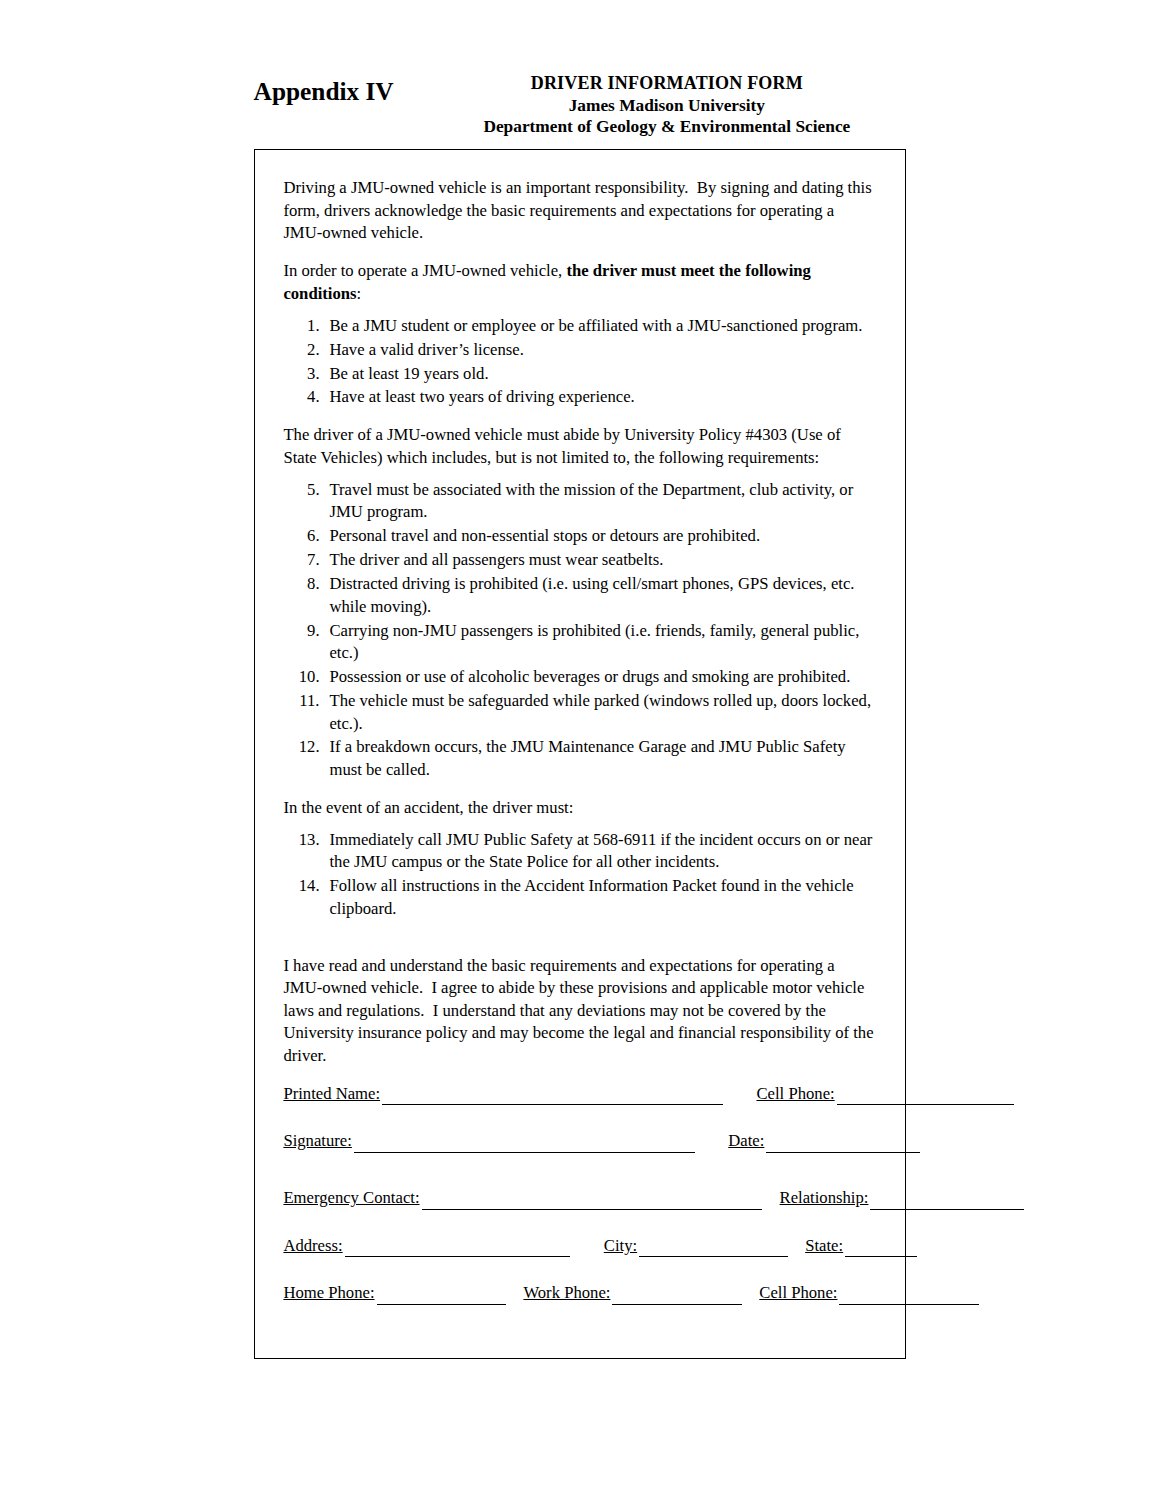Appendix IV
DRIVER INFORMATION FORM
James Madison University
Department of Geology & Environmental Science
Driving a JMU-owned vehicle is an important responsibility. By signing and dating this form, drivers acknowledge the basic requirements and expectations for operating a JMU-owned vehicle.
In order to operate a JMU-owned vehicle, the driver must meet the following conditions:
Be a JMU student or employee or be affiliated with a JMU-sanctioned program.
Have a valid driver’s license.
Be at least 19 years old.
Have at least two years of driving experience.
The driver of a JMU-owned vehicle must abide by University Policy #4303 (Use of State Vehicles) which includes, but is not limited to, the following requirements:
Travel must be associated with the mission of the Department, club activity, or JMU program.
Personal travel and non-essential stops or detours are prohibited.
The driver and all passengers must wear seatbelts.
Distracted driving is prohibited (i.e. using cell/smart phones, GPS devices, etc. while moving).
Carrying non-JMU passengers is prohibited (i.e. friends, family, general public, etc.)
Possession or use of alcoholic beverages or drugs and smoking are prohibited.
The vehicle must be safeguarded while parked (windows rolled up, doors locked, etc.).
If a breakdown occurs, the JMU Maintenance Garage and JMU Public Safety must be called.
In the event of an accident, the driver must:
Immediately call JMU Public Safety at 568-6911 if the incident occurs on or near the JMU campus or the State Police for all other incidents.
Follow all instructions in the Accident Information Packet found in the vehicle clipboard.
I have read and understand the basic requirements and expectations for operating a JMU-owned vehicle. I agree to abide by these provisions and applicable motor vehicle laws and regulations. I understand that any deviations may not be covered by the University insurance policy and may become the legal and financial responsibility of the driver.
Printed Name: Cell Phone:
Signature: Date:
Emergency Contact: Relationship:
Address: City: State:
Home Phone: Work Phone: Cell Phone: